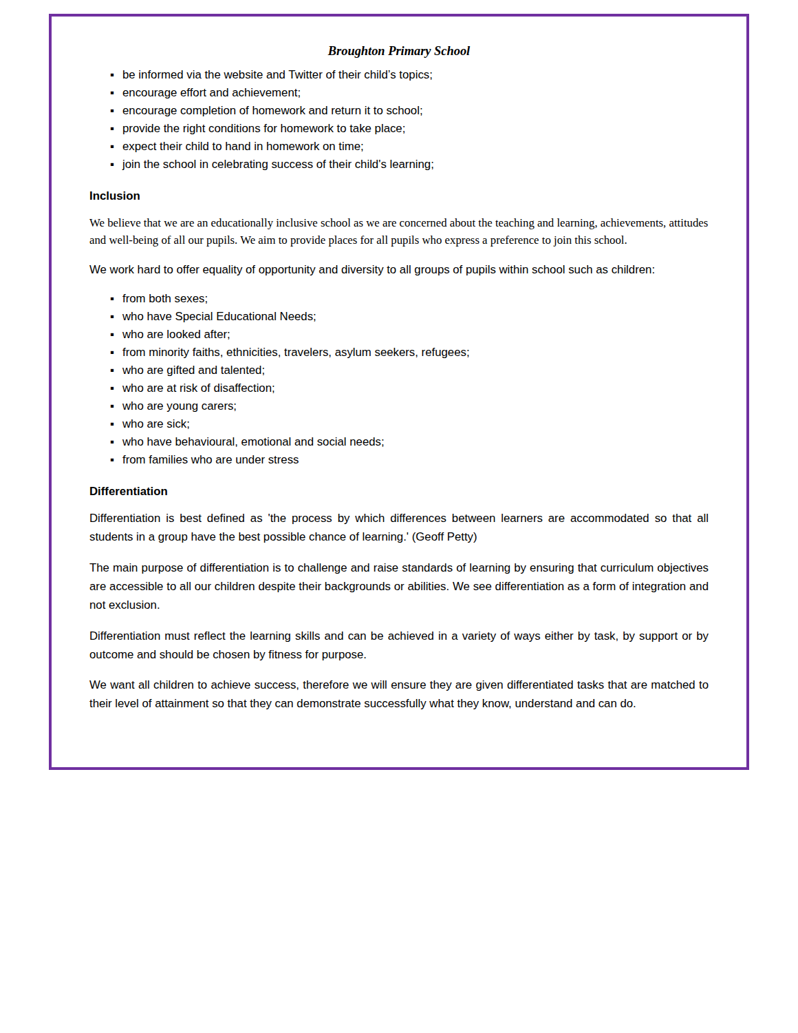Broughton Primary School
be informed via the website and Twitter of their child’s topics;
encourage effort and achievement;
encourage completion of homework and return it to school;
provide the right conditions for homework to take place;
expect their child to hand in homework on time;
join the school in celebrating success of their child's learning;
Inclusion
We believe that we are an educationally inclusive school as we are concerned about the teaching and learning, achievements, attitudes and well-being of all our pupils. We aim to provide places for all pupils who express a preference to join this school.
We work hard to offer equality of opportunity and diversity to all groups of pupils within school such as children:
from both sexes;
who have Special Educational Needs;
who are looked after;
from minority faiths, ethnicities, travelers, asylum seekers, refugees;
who are gifted and talented;
who are at risk of disaffection;
who are young carers;
who are sick;
who have behavioural, emotional and social needs;
from families who are under stress
Differentiation
Differentiation is best defined as 'the process by which differences between learners are accommodated so that all students in a group have the best possible chance of learning.' (Geoff Petty)
The main purpose of differentiation is to challenge and raise standards of learning by ensuring that curriculum objectives are accessible to all our children despite their backgrounds or abilities. We see differentiation as a form of integration and not exclusion.
Differentiation must reflect the learning skills and can be achieved in a variety of ways either by task, by support or by outcome and should be chosen by fitness for purpose.
We want all children to achieve success, therefore we will ensure they are given differentiated tasks that are matched to their level of attainment so that they can demonstrate successfully what they know, understand and can do.